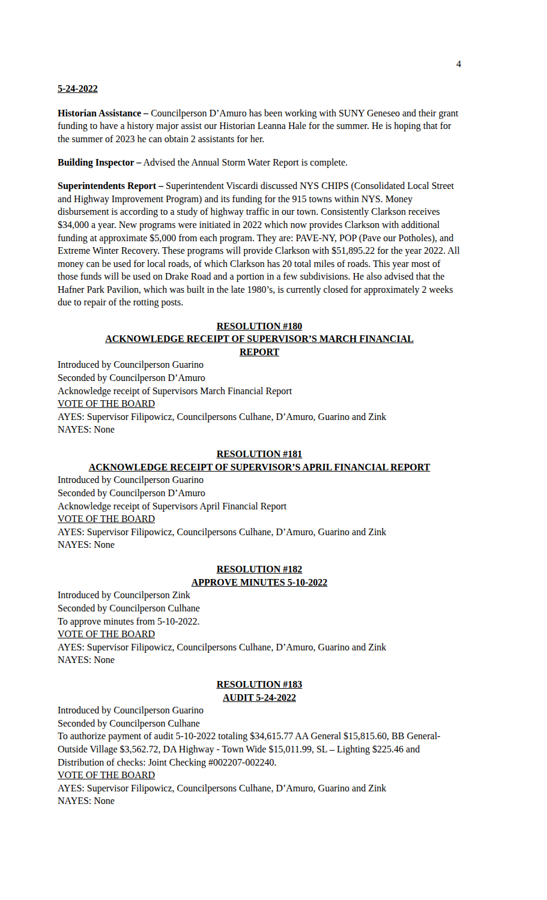4
5-24-2022
Historian Assistance – Councilperson D’Amuro has been working with SUNY Geneseo and their grant funding to have a history major assist our Historian Leanna Hale for the summer. He is hoping that for the summer of 2023 he can obtain 2 assistants for her.
Building Inspector – Advised the Annual Storm Water Report is complete.
Superintendents Report – Superintendent Viscardi discussed NYS CHIPS (Consolidated Local Street and Highway Improvement Program) and its funding for the 915 towns within NYS. Money disbursement is according to a study of highway traffic in our town. Consistently Clarkson receives $34,000 a year. New programs were initiated in 2022 which now provides Clarkson with additional funding at approximate $5,000 from each program. They are: PAVE-NY, POP (Pave our Potholes), and Extreme Winter Recovery. These programs will provide Clarkson with $51,895.22 for the year 2022. All money can be used for local roads, of which Clarkson has 20 total miles of roads. This year most of those funds will be used on Drake Road and a portion in a few subdivisions. He also advised that the Hafner Park Pavilion, which was built in the late 1980’s, is currently closed for approximately 2 weeks due to repair of the rotting posts.
RESOLUTION #180
ACKNOWLEDGE RECEIPT OF SUPERVISOR’S MARCH FINANCIAL
REPORT
Introduced by Councilperson Guarino
Seconded by Councilperson D’Amuro
Acknowledge receipt of Supervisors March Financial Report
VOTE OF THE BOARD
AYES: Supervisor Filipowicz, Councilpersons Culhane, D’Amuro, Guarino and Zink
NAYES: None
RESOLUTION #181
ACKNOWLEDGE RECEIPT OF SUPERVISOR’S APRIL FINANCIAL REPORT
Introduced by Councilperson Guarino
Seconded by Councilperson D’Amuro
Acknowledge receipt of Supervisors April Financial Report
VOTE OF THE BOARD
AYES: Supervisor Filipowicz, Councilpersons Culhane, D’Amuro, Guarino and Zink
NAYES: None
RESOLUTION #182
APPROVE MINUTES 5-10-2022
Introduced by Councilperson Zink
Seconded by Councilperson Culhane
To approve minutes from 5-10-2022.
VOTE OF THE BOARD
AYES: Supervisor Filipowicz, Councilpersons Culhane, D’Amuro, Guarino and Zink
NAYES: None
RESOLUTION #183
AUDIT 5-24-2022
Introduced by Councilperson Guarino
Seconded by Councilperson Culhane
To authorize payment of audit 5-10-2022 totaling $34,615.77 AA General $15,815.60, BB General- Outside Village $3,562.72, DA Highway - Town Wide $15,011.99, SL – Lighting $225.46 and Distribution of checks: Joint Checking #002207-002240.
VOTE OF THE BOARD
AYES: Supervisor Filipowicz, Councilpersons Culhane, D’Amuro, Guarino and Zink
NAYES: None